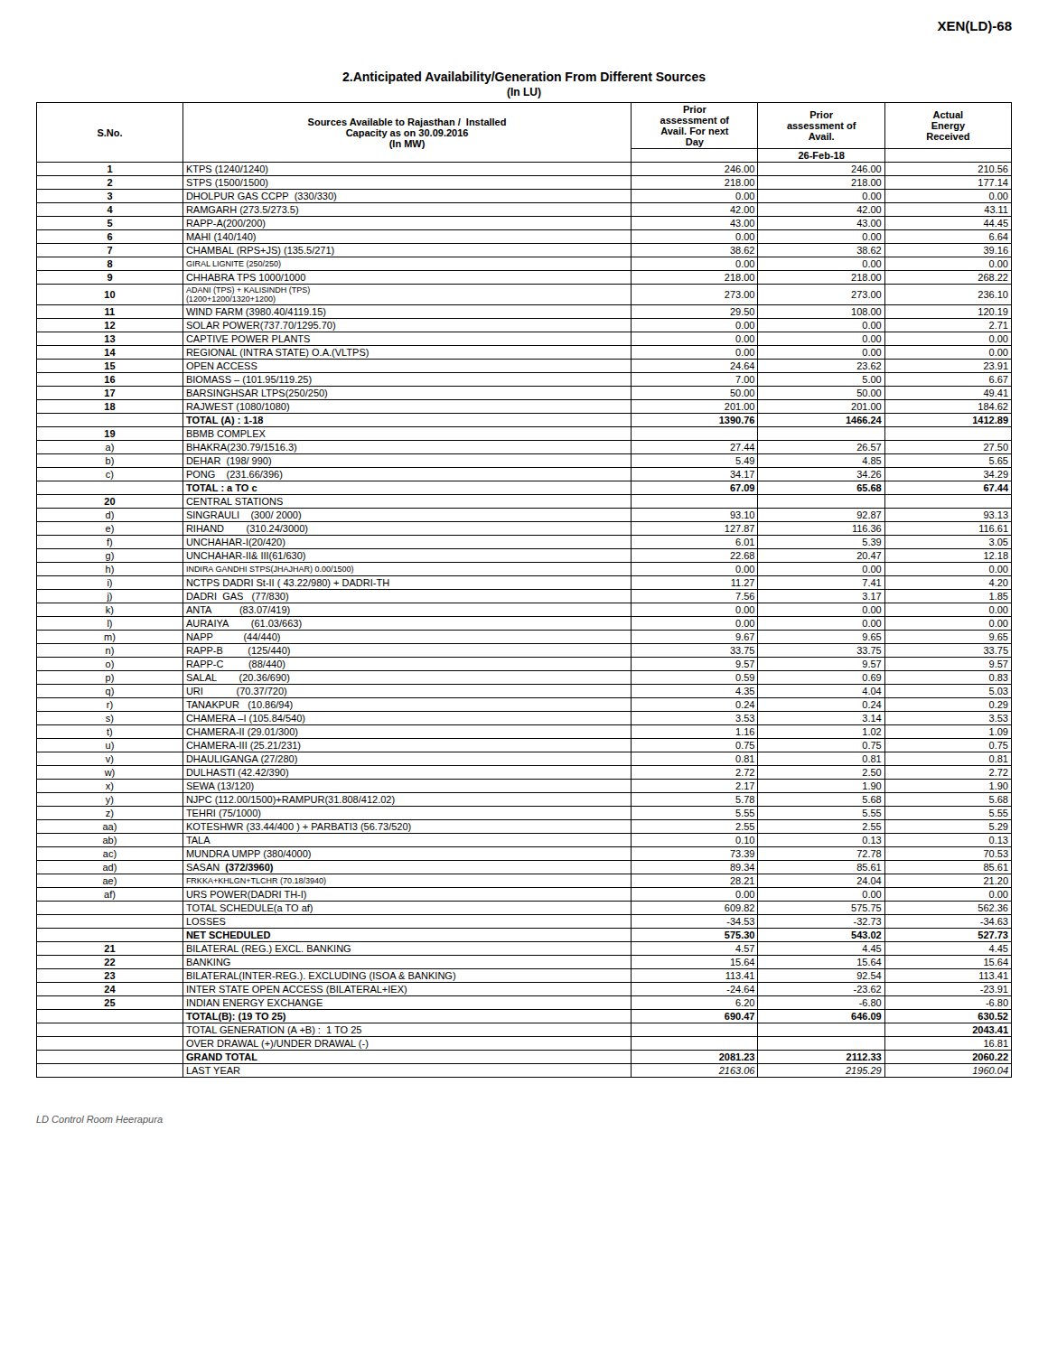XEN(LD)-68
2.Anticipated Availability/Generation From Different Sources
(In LU)
| S.No. | Sources Available to Rajasthan / Installed Capacity as on 30.09.2016 (In MW) | Prior assessment of Avail. For next Day | Prior assessment of Avail. | Actual Energy Received |
| --- | --- | --- | --- | --- |
| | 26-Feb-18 | |
| 1 | KTPS (1240/1240) | 246.00 | 246.00 | 210.56 |
| 2 | STPS (1500/1500) | 218.00 | 218.00 | 177.14 |
| 3 | DHOLPUR GAS CCPP (330/330) | 0.00 | 0.00 | 0.00 |
| 4 | RAMGARH (273.5/273.5) | 42.00 | 42.00 | 43.11 |
| 5 | RAPP-A(200/200) | 43.00 | 43.00 | 44.45 |
| 6 | MAHI (140/140) | 0.00 | 0.00 | 6.64 |
| 7 | CHAMBAL (RPS+JS) (135.5/271) | 38.62 | 38.62 | 39.16 |
| 8 | GIRAL LIGNITE (250/250) | 0.00 | 0.00 | 0.00 |
| 9 | CHHABRA TPS 1000/1000 | 218.00 | 218.00 | 268.22 |
| 10 | ADANI (TPS) + KALISINDH (TPS) (1200+1200/1320+1200) | 273.00 | 273.00 | 236.10 |
| 11 | WIND FARM (3980.40/4119.15) | 29.50 | 108.00 | 120.19 |
| 12 | SOLAR POWER(737.70/1295.70) | 0.00 | 0.00 | 2.71 |
| 13 | CAPTIVE POWER PLANTS | 0.00 | 0.00 | 0.00 |
| 14 | REGIONAL (INTRA STATE) O.A.(VLTPS) | 0.00 | 0.00 | 0.00 |
| 15 | OPEN ACCESS | 24.64 | 23.62 | 23.91 |
| 16 | BIOMASS – (101.95/119.25) | 7.00 | 5.00 | 6.67 |
| 17 | BARSINGHSAR LTPS(250/250) | 50.00 | 50.00 | 49.41 |
| 18 | RAJWEST (1080/1080) | 201.00 | 201.00 | 184.62 |
| | TOTAL (A) : 1-18 | 1390.76 | 1466.24 | 1412.89 |
| 19 | BBMB COMPLEX | | | |
| a) | BHAKRA(230.79/1516.3) | 27.44 | 26.57 | 27.50 |
| b) | DEHAR (198/ 990) | 5.49 | 4.85 | 5.65 |
| c) | PONG (231.66/396) | 34.17 | 34.26 | 34.29 |
| | TOTAL : a TO c | 67.09 | 65.68 | 67.44 |
| 20 | CENTRAL STATIONS | | | |
| d) | SINGRAULI (300/ 2000) | 93.10 | 92.87 | 93.13 |
| e) | RIHAND (310.24/3000) | 127.87 | 116.36 | 116.61 |
| f) | UNCHAHAR-I(20/420) | 6.01 | 5.39 | 3.05 |
| g) | UNCHAHAR-II& III(61/630) | 22.68 | 20.47 | 12.18 |
| h) | INDIRA GANDHI STPS(JHAJHAR) 0.00/1500) | 0.00 | 0.00 | 0.00 |
| i) | NCTPS DADRI St-II ( 43.22/980) + DADRI-TH | 11.27 | 7.41 | 4.20 |
| j) | DADRI GAS (77/830) | 7.56 | 3.17 | 1.85 |
| k) | ANTA (83.07/419) | 0.00 | 0.00 | 0.00 |
| l) | AURAIYA (61.03/663) | 0.00 | 0.00 | 0.00 |
| m) | NAPP (44/440) | 9.67 | 9.65 | 9.65 |
| n) | RAPP-B (125/440) | 33.75 | 33.75 | 33.75 |
| o) | RAPP-C (88/440) | 9.57 | 9.57 | 9.57 |
| p) | SALAL (20.36/690) | 0.59 | 0.69 | 0.83 |
| q) | URI (70.37/720) | 4.35 | 4.04 | 5.03 |
| r) | TANAKPUR (10.86/94) | 0.24 | 0.24 | 0.29 |
| s) | CHAMERA –I (105.84/540) | 3.53 | 3.14 | 3.53 |
| t) | CHAMERA-II (29.01/300) | 1.16 | 1.02 | 1.09 |
| u) | CHAMERA-III (25.21/231) | 0.75 | 0.75 | 0.75 |
| v) | DHAULIGANGA (27/280) | 0.81 | 0.81 | 0.81 |
| w) | DULHASTI (42.42/390) | 2.72 | 2.50 | 2.72 |
| x) | SEWA (13/120) | 2.17 | 1.90 | 1.90 |
| y) | NJPC (112.00/1500)+RAMPUR(31.808/412.02) | 5.78 | 5.68 | 5.68 |
| z) | TEHRI (75/1000) | 5.55 | 5.55 | 5.55 |
| aa) | KOTESHWR (33.44/400 ) + PARBATI3 (56.73/520) | 2.55 | 2.55 | 5.29 |
| ab) | TALA | 0.10 | 0.13 | 0.13 |
| ac) | MUNDRA UMPP (380/4000) | 73.39 | 72.78 | 70.53 |
| ad) | SASAN (372/3960) | 89.34 | 85.61 | 85.61 |
| ae) | FRKKA+KHLGN+TLCHR (70.18/3940) | 28.21 | 24.04 | 21.20 |
| af) | URS POWER(DADRI TH-I) | 0.00 | 0.00 | 0.00 |
| | TOTAL SCHEDULE(a TO af) | 609.82 | 575.75 | 562.36 |
| | LOSSES | -34.53 | -32.73 | -34.63 |
| | NET SCHEDULED | 575.30 | 543.02 | 527.73 |
| 21 | BILATERAL (REG.) EXCL. BANKING | 4.57 | 4.45 | 4.45 |
| 22 | BANKING | 15.64 | 15.64 | 15.64 |
| 23 | BILATERAL(INTER-REG.). EXCLUDING (ISOA & BANKING) | 113.41 | 92.54 | 113.41 |
| 24 | INTER STATE OPEN ACCESS (BILATERAL+IEX) | -24.64 | -23.62 | -23.91 |
| 25 | INDIAN ENERGY EXCHANGE | 6.20 | -6.80 | -6.80 |
| | TOTAL(B): (19 TO 25) | 690.47 | 646.09 | 630.52 |
| | TOTAL GENERATION (A +B) : 1 TO 25 | | | 2043.41 |
| | OVER DRAWAL (+)/UNDER DRAWAL (-) | | | 16.81 |
| | GRAND TOTAL | 2081.23 | 2112.33 | 2060.22 |
| | LAST YEAR | 2163.06 | 2195.29 | 1960.04 |
LD Control Room Heerapura